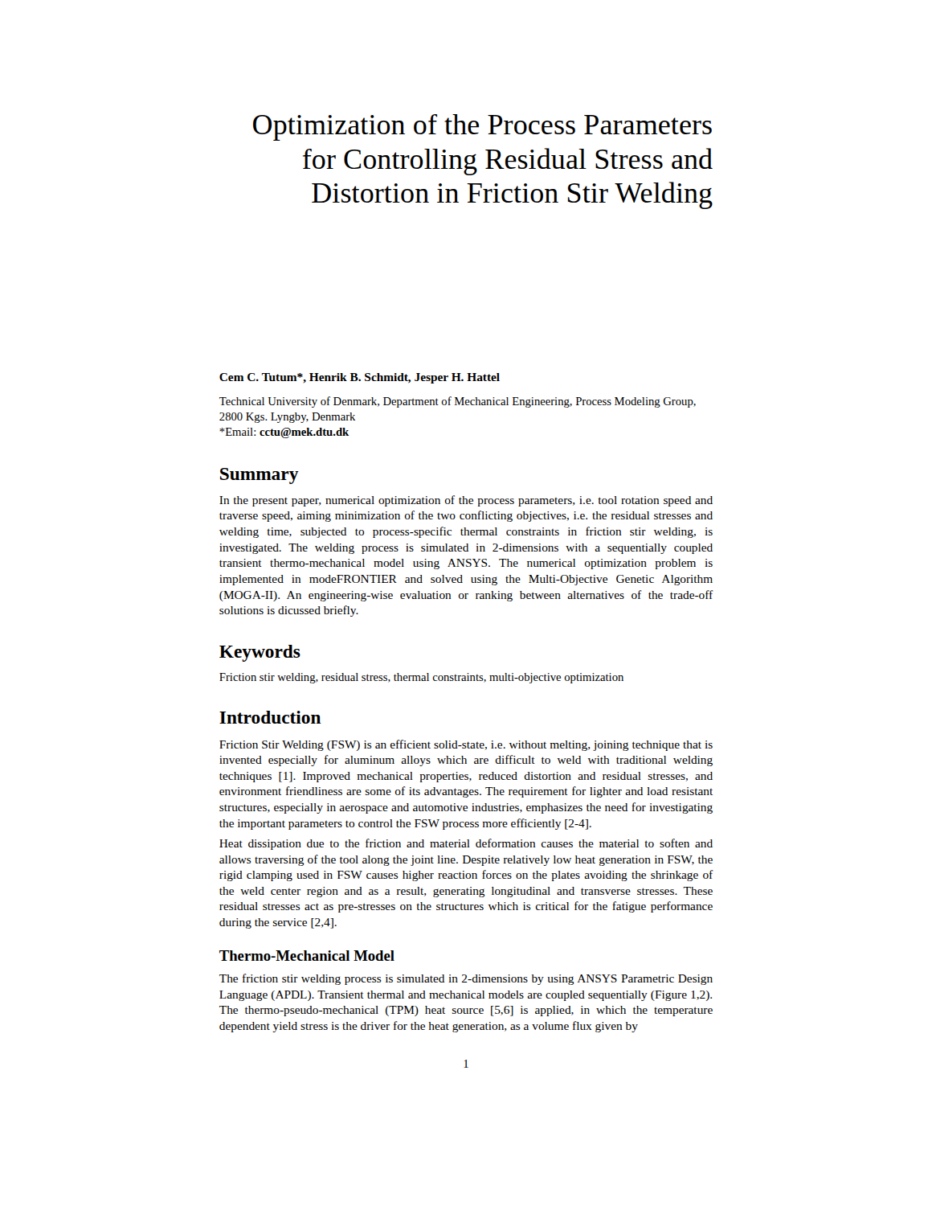Optimization of the Process Parameters for Controlling Residual Stress and Distortion in Friction Stir Welding
Cem C. Tutum*, Henrik B. Schmidt, Jesper H. Hattel
Technical University of Denmark, Department of Mechanical Engineering, Process Modeling Group,
2800 Kgs. Lyngby, Denmark
*Email: cctu@mek.dtu.dk
Summary
In the present paper, numerical optimization of the process parameters, i.e. tool rotation speed and traverse speed, aiming minimization of the two conflicting objectives, i.e. the residual stresses and welding time, subjected to process-specific thermal constraints in friction stir welding, is investigated. The welding process is simulated in 2-dimensions with a sequentially coupled transient thermo-mechanical model using ANSYS. The numerical optimization problem is implemented in modeFRONTIER and solved using the Multi-Objective Genetic Algorithm (MOGA-II). An engineering-wise evaluation or ranking between alternatives of the trade-off solutions is dicussed briefly.
Keywords
Friction stir welding, residual stress, thermal constraints, multi-objective optimization
Introduction
Friction Stir Welding (FSW) is an efficient solid-state, i.e. without melting, joining technique that is invented especially for aluminum alloys which are difficult to weld with traditional welding techniques [1]. Improved mechanical properties, reduced distortion and residual stresses, and environment friendliness are some of its advantages. The requirement for lighter and load resistant structures, especially in aerospace and automotive industries, emphasizes the need for investigating the important parameters to control the FSW process more efficiently [2-4].
Heat dissipation due to the friction and material deformation causes the material to soften and allows traversing of the tool along the joint line. Despite relatively low heat generation in FSW, the rigid clamping used in FSW causes higher reaction forces on the plates avoiding the shrinkage of the weld center region and as a result, generating longitudinal and transverse stresses. These residual stresses act as pre-stresses on the structures which is critical for the fatigue performance during the service [2,4].
Thermo-Mechanical Model
The friction stir welding process is simulated in 2-dimensions by using ANSYS Parametric Design Language (APDL). Transient thermal and mechanical models are coupled sequentially (Figure 1,2). The thermo-pseudo-mechanical (TPM) heat source [5,6] is applied, in which the temperature dependent yield stress is the driver for the heat generation, as a volume flux given by
1